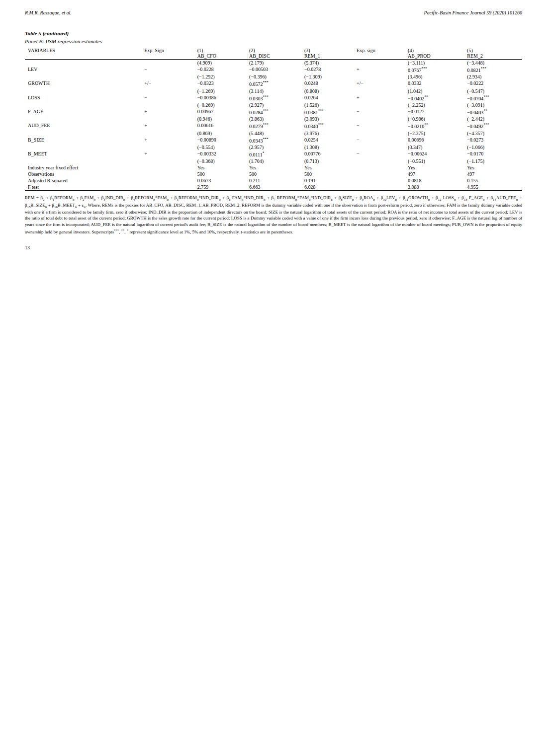R.M.R. Razzaque, et al. Pacific-Basin Finance Journal 59 (2020) 101260
Table 5 (continued)
Panel B: PSM regression estimates
| VARIABLES | Exp. Sign | (1) AB_CFO | (2) AB_DISC | (3) REM_1 | Exp. sign | (4) AB_PROD | (5) REM_2 |
| --- | --- | --- | --- | --- | --- | --- | --- |
| | | (4.909) | (2.179) | (5.374) | | (−3.111) | (−3.448) |
| LEV | − | −0.0228 | −0.00503 | −0.0278 | + | 0.0767 *** | 0.0821 *** |
| | | (−1.292) | (−0.396) | (−1.309) | | (3.496) | (2.934) |
| GROWTH | +/− | −0.0323 | 0.0572 *** | 0.0248 | +/− | 0.0332 | −0.0222 |
| | | (−1.269) | (3.114) | (0.808) | | (1.042) | (−0.547) |
| LOSS | − | −0.00386 | 0.0303 *** | 0.0264 | + | −0.0402 ** | −0.0704 *** |
| | | (−0.269) | (2.927) | (1.526) | | (−2.252) | (−3.091) |
| F_AGE | + | 0.00967 | 0.0284 *** | 0.0381 *** | − | −0.0127 | −0.0403 ** |
| | | (0.946) | (3.863) | (3.093) | | (−0.986) | (−2.442) |
| AUD_FEE | + | 0.00616 | 0.0279 *** | 0.0340 *** | − | −0.0210 ** | −0.0492 *** |
| | | (0.869) | (5.448) | (3.976) | | (−2.375) | (−4.357) |
| B_SIZE | + | −0.00890 | 0.0343 *** | 0.0254 | − | 0.00696 | −0.0273 |
| | | (−0.554) | (2.957) | (1.308) | | (0.347) | (−1.066) |
| B_MEET | + | −0.00332 | 0.0111 * | 0.00776 | − | −0.00624 | −0.0170 |
| | | (−0.368) | (1.704) | (0.713) | | (−0.551) | (−1.175) |
| Industry year fixed effect | | Yes | Yes | Yes | | Yes | Yes |
| Observations | | 500 | 500 | 500 | | 497 | 497 |
| Adjusted R-squared | | 0.0673 | 0.211 | 0.191 | | 0.0818 | 0.155 |
| F test | | 2.759 | 6.663 | 6.028 | | 3.088 | 4.955 |
REM = β0 + β1REFORMit + β2FAMit + β3IND_DIRit + β4REFORMit*FAMit + β5REFORMit*IND_DIRit + β6 FAMit*IND_DIRit + β7 REFORMit*FAMit*IND_DIRit + β8SIZEit + β9ROAit + β10LEVit + β11GROWTHit + β12 LOSSit + β13 F_AGEit + β14AUD_FEEit + β15B_SIZEit + β16B_MEETit + εit. Where, REMs is the proxies for AB_CFO, AB_DISC, REM_1, AB_PROD, REM_2; REFORM is the dummy variable coded with one if the observation is from post-reform period, zero if otherwise; FAM is the family dummy variable coded with one if a firm is considered to be family firm, zero if otherwise; IND_DIR is the proportion of independent directors on the board; SIZE is the natural logarithm of total assets of the current period; ROA is the ratio of net income to total assets of the current period; LEV is the ratio of total debt to total asset of the current period; GROWTH is the sales growth rate for the current period; LOSS is a Dummy variable coded with a value of one if the firm incurs loss during the previous period, zero if otherwise; F_AGE is the natural log of number of years since the firm is incorporated; AUD_FEE is the natural logarithm of current period's audit fee; B_SIZE is the natural logarithm of the number of board members; B_MEET is the natural logarithm of the number of board meetings; PUB_OWN is the proportion of equity ownership held by general investors. Superscripts***, **, * represent significance level at 1%, 5% and 10%, respectively. t-statistics are in parentheses.
13